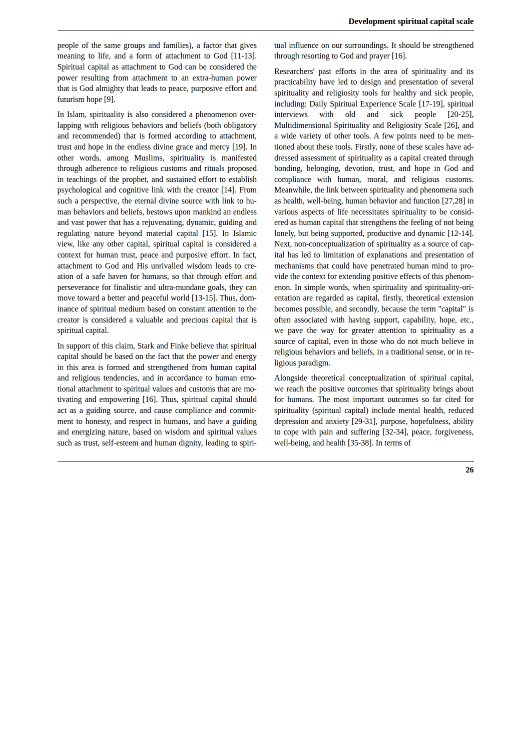Development spiritual capital scale
people of the same groups and families), a factor that gives meaning to life, and a form of attachment to God [11-13]. Spiritual capital as attachment to God can be considered the power resulting from attachment to an extra-human power that is God almighty that leads to peace, purposive effort and futurism hope [9].
In Islam, spirituality is also considered a phenomenon overlapping with religious behaviors and beliefs (both obligatory and recommended) that is formed according to attachment, trust and hope in the endless divine grace and mercy [19]. In other words, among Muslims, spirituality is manifested through adherence to religious customs and rituals proposed in teachings of the prophet, and sustained effort to establish psychological and cognitive link with the creator [14]. From such a perspective, the eternal divine source with link to human behaviors and beliefs, bestows upon mankind an endless and vast power that has a rejuvenating, dynamic, guiding and regulating nature beyond material capital [15]. In Islamic view, like any other capital, spiritual capital is considered a context for human trust, peace and purposive effort. In fact, attachment to God and His unrivalled wisdom leads to creation of a safe haven for humans, so that through effort and perseverance for finalistic and ultra-mundane goals, they can move toward a better and peaceful world [13-15]. Thus, dominance of spiritual medium based on constant attention to the creator is considered a valuable and precious capital that is spiritual capital.
In support of this claim, Stark and Finke believe that spiritual capital should be based on the fact that the power and energy in this area is formed and strengthened from human capital and religious tendencies, and in accordance to human emotional attachment to spiritual values and customs that are motivating and empowering [16]. Thus, spiritual capital should act as a guiding source, and cause compliance and commitment to honesty, and respect in humans, and have a guiding and energizing nature, based on wisdom and spiritual values such as trust, self-esteem and human dignity, leading to spiritual influence on our surroundings. It should be strengthened through resorting to God and prayer [16].
Researchers' past efforts in the area of spirituality and its practicability have led to design and presentation of several spirituality and religiosity tools for healthy and sick people, including: Daily Spiritual Experience Scale [17-19], spiritual interviews with old and sick people [20-25], Multidimensional Spirituality and Religiosity Scale [26], and a wide variety of other tools. A few points need to be mentioned about these tools. Firstly, none of these scales have addressed assessment of spirituality as a capital created through bonding, belonging, devotion, trust, and hope in God and compliance with human, moral, and religious customs. Meanwhile, the link between spirituality and phenomena such as health, well-being, human behavior and function [27,28] in various aspects of life necessitates spirituality to be considered as human capital that strengthens the feeling of not being lonely, but being supported, productive and dynamic [12-14]. Next, non-conceptualization of spirituality as a source of capital has led to limitation of explanations and presentation of mechanisms that could have penetrated human mind to provide the context for extending positive effects of this phenomenon. In simple words, when spirituality and spirituality-orientation are regarded as capital, firstly, theoretical extension becomes possible, and secondly, because the term "capital" is often associated with having support, capability, hope, etc., we pave the way for greater attention to spirituality as a source of capital, even in those who do not much believe in religious behaviors and beliefs, in a traditional sense, or in religious paradigm.
Alongside theoretical conceptualization of spiritual capital, we reach the positive outcomes that spirituality brings about for humans. The most important outcomes so far cited for spirituality (spiritual capital) include mental health, reduced depression and anxiety [29-31], purpose, hopefulness, ability to cope with pain and suffering [32-34], peace, forgiveness, well-being, and health [35-38]. In terms of
26